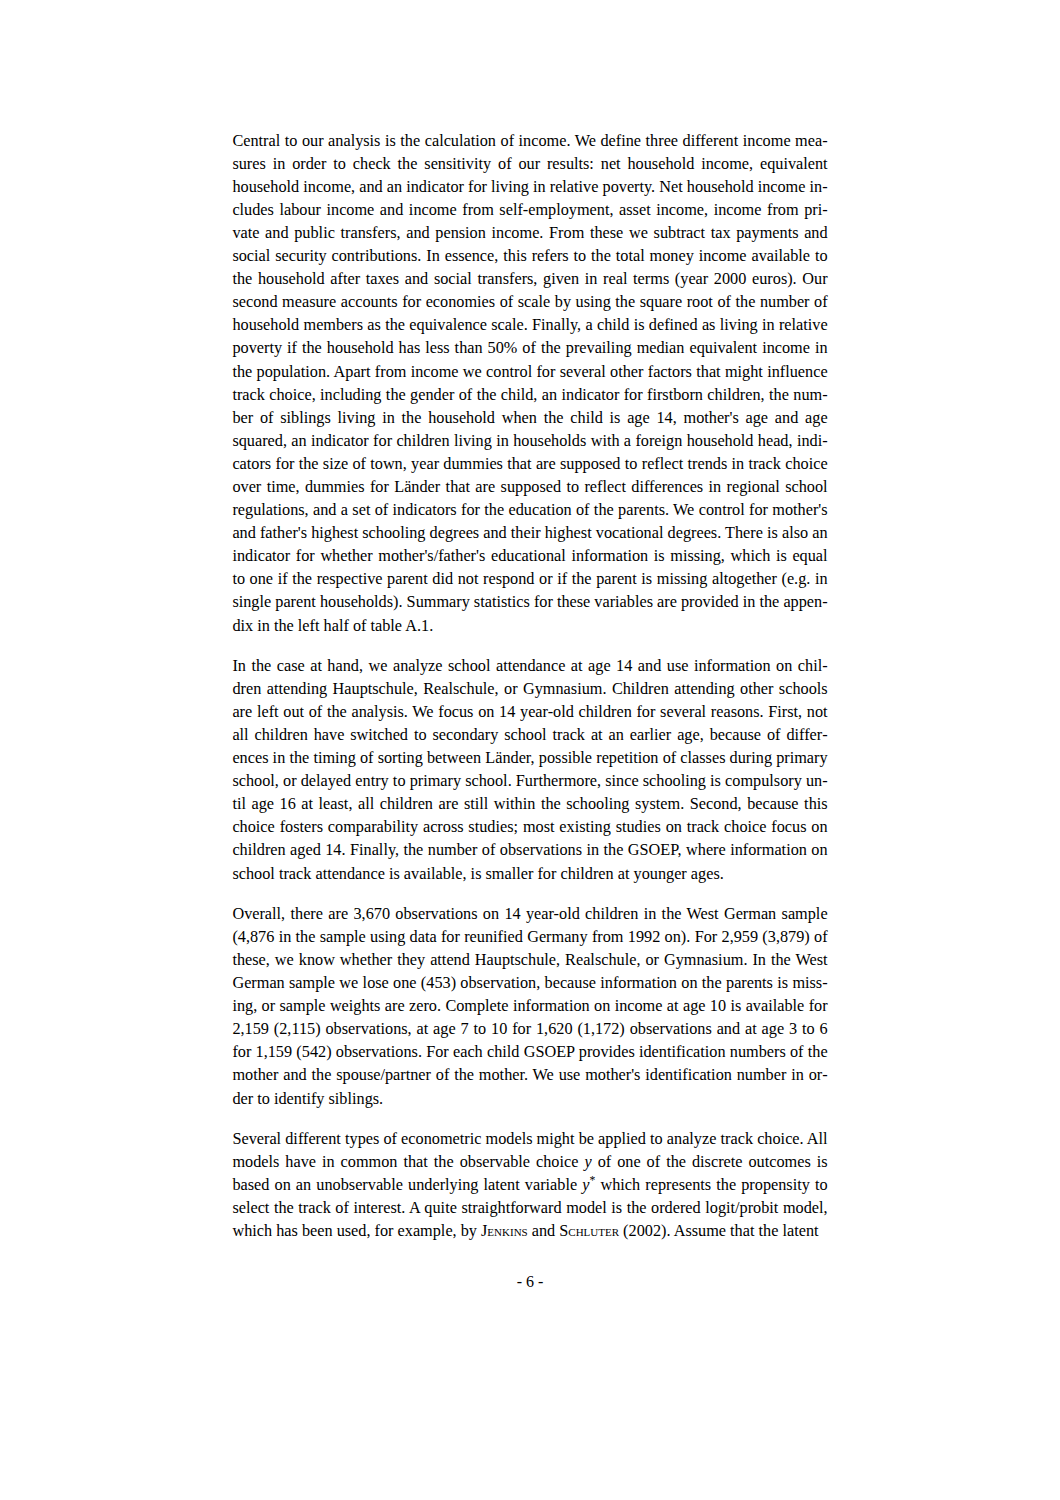Central to our analysis is the calculation of income. We define three different income measures in order to check the sensitivity of our results: net household income, equivalent household income, and an indicator for living in relative poverty. Net household income includes labour income and income from self-employment, asset income, income from private and public transfers, and pension income. From these we subtract tax payments and social security contributions. In essence, this refers to the total money income available to the household after taxes and social transfers, given in real terms (year 2000 euros). Our second measure accounts for economies of scale by using the square root of the number of household members as the equivalence scale. Finally, a child is defined as living in relative poverty if the household has less than 50% of the prevailing median equivalent income in the population. Apart from income we control for several other factors that might influence track choice, including the gender of the child, an indicator for firstborn children, the number of siblings living in the household when the child is age 14, mother's age and age squared, an indicator for children living in households with a foreign household head, indicators for the size of town, year dummies that are supposed to reflect trends in track choice over time, dummies for Länder that are supposed to reflect differences in regional school regulations, and a set of indicators for the education of the parents. We control for mother's and father's highest schooling degrees and their highest vocational degrees. There is also an indicator for whether mother's/father's educational information is missing, which is equal to one if the respective parent did not respond or if the parent is missing altogether (e.g. in single parent households). Summary statistics for these variables are provided in the appendix in the left half of table A.1.
In the case at hand, we analyze school attendance at age 14 and use information on children attending Hauptschule, Realschule, or Gymnasium. Children attending other schools are left out of the analysis. We focus on 14 year-old children for several reasons. First, not all children have switched to secondary school track at an earlier age, because of differences in the timing of sorting between Länder, possible repetition of classes during primary school, or delayed entry to primary school. Furthermore, since schooling is compulsory until age 16 at least, all children are still within the schooling system. Second, because this choice fosters comparability across studies; most existing studies on track choice focus on children aged 14. Finally, the number of observations in the GSOEP, where information on school track attendance is available, is smaller for children at younger ages.
Overall, there are 3,670 observations on 14 year-old children in the West German sample (4,876 in the sample using data for reunified Germany from 1992 on). For 2,959 (3,879) of these, we know whether they attend Hauptschule, Realschule, or Gymnasium. In the West German sample we lose one (453) observation, because information on the parents is missing, or sample weights are zero. Complete information on income at age 10 is available for 2,159 (2,115) observations, at age 7 to 10 for 1,620 (1,172) observations and at age 3 to 6 for 1,159 (542) observations. For each child GSOEP provides identification numbers of the mother and the spouse/partner of the mother. We use mother's identification number in order to identify siblings.
Several different types of econometric models might be applied to analyze track choice. All models have in common that the observable choice y of one of the discrete outcomes is based on an unobservable underlying latent variable y* which represents the propensity to select the track of interest. A quite straightforward model is the ordered logit/probit model, which has been used, for example, by Jenkins and Schluter (2002). Assume that the latent
- 6 -